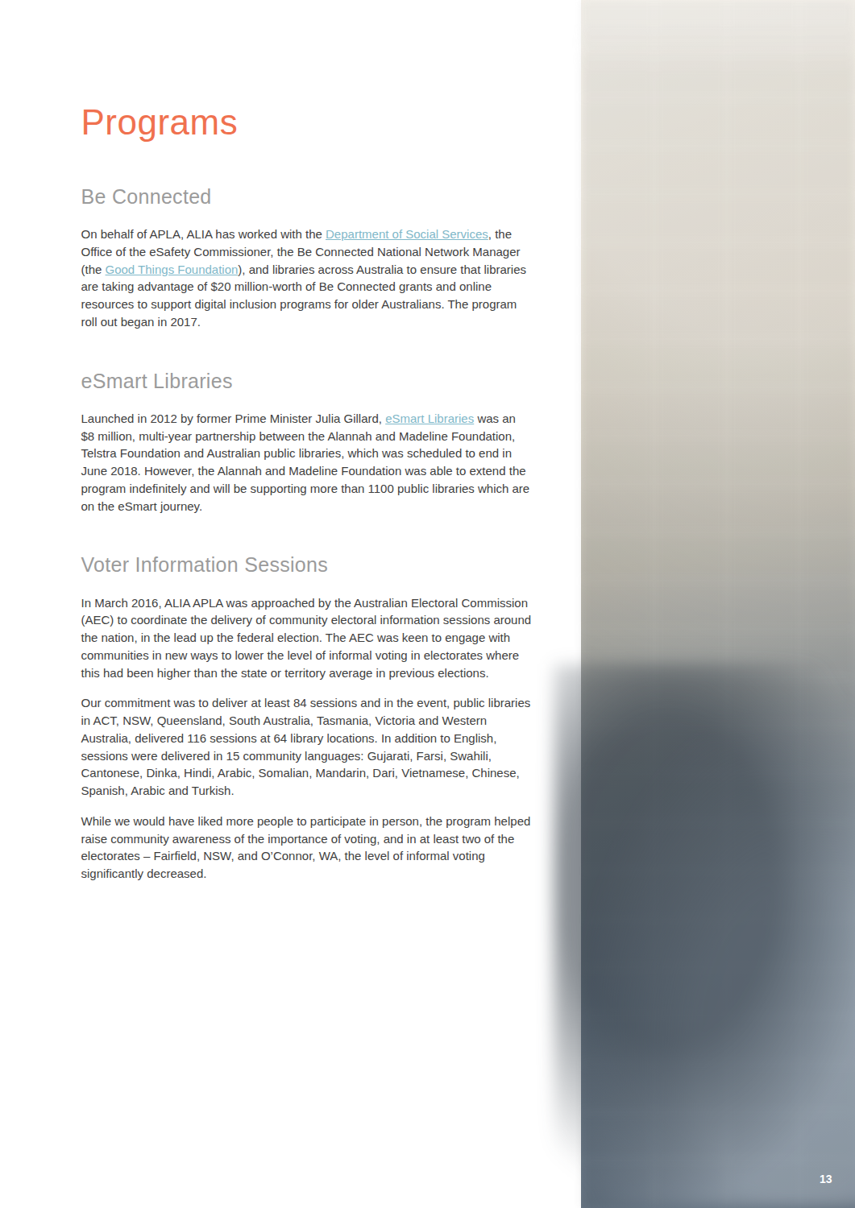Programs
Be Connected
On behalf of APLA, ALIA has worked with the Department of Social Services, the Office of the eSafety Commissioner, the Be Connected National Network Manager (the Good Things Foundation), and libraries across Australia to ensure that libraries are taking advantage of $20 million-worth of Be Connected grants and online resources to support digital inclusion programs for older Australians. The program roll out began in 2017.
eSmart Libraries
Launched in 2012 by former Prime Minister Julia Gillard, eSmart Libraries was an $8 million, multi-year partnership between the Alannah and Madeline Foundation, Telstra Foundation and Australian public libraries, which was scheduled to end in June 2018. However, the Alannah and Madeline Foundation was able to extend the program indefinitely and will be supporting more than 1100 public libraries which are on the eSmart journey.
Voter Information Sessions
In March 2016, ALIA APLA was approached by the Australian Electoral Commission (AEC) to coordinate the delivery of community electoral information sessions around the nation, in the lead up the federal election. The AEC was keen to engage with communities in new ways to lower the level of informal voting in electorates where this had been higher than the state or territory average in previous elections.
Our commitment was to deliver at least 84 sessions and in the event, public libraries in ACT, NSW, Queensland, South Australia, Tasmania, Victoria and Western Australia, delivered 116 sessions at 64 library locations. In addition to English, sessions were delivered in 15 community languages: Gujarati, Farsi, Swahili, Cantonese, Dinka, Hindi, Arabic, Somalian, Mandarin, Dari, Vietnamese, Chinese, Spanish, Arabic and Turkish.
While we would have liked more people to participate in person, the program helped raise community awareness of the importance of voting, and in at least two of the electorates – Fairfield, NSW, and O’Connor, WA, the level of informal voting significantly decreased.
13